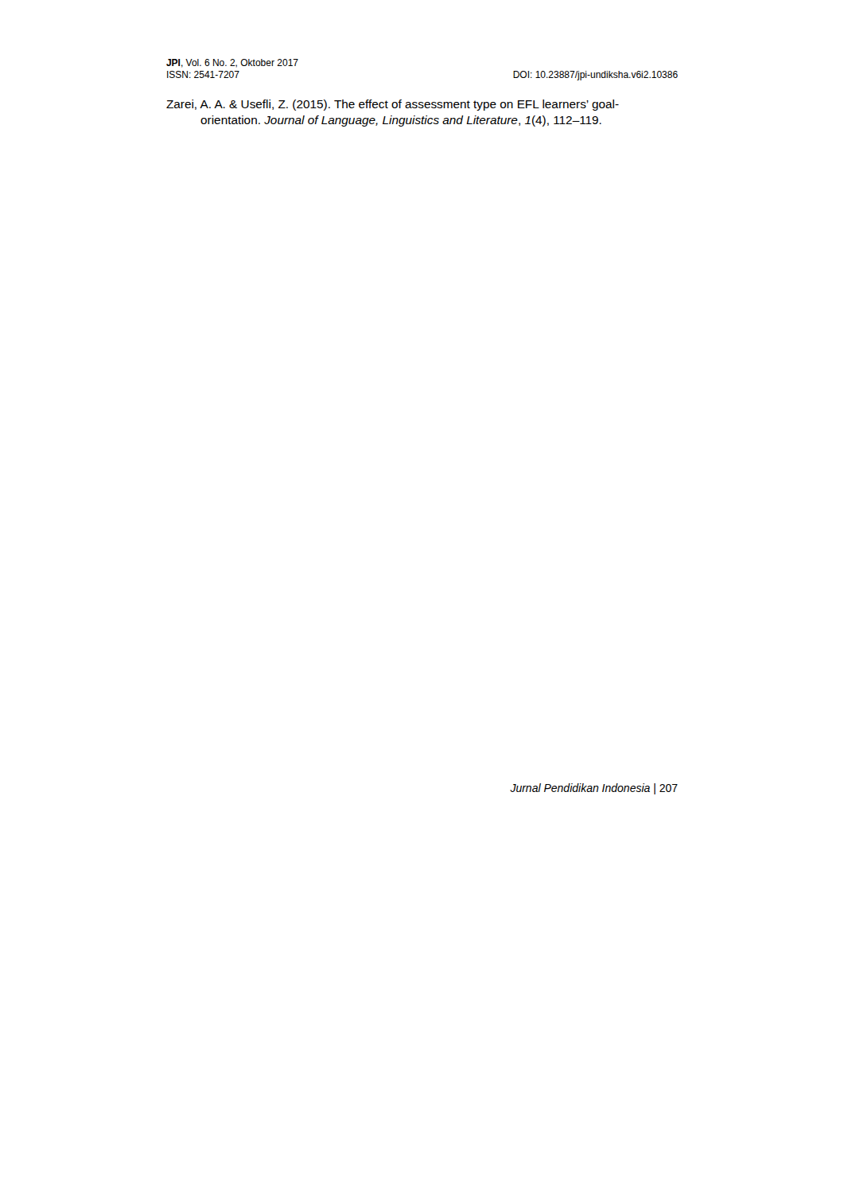JPI, Vol. 6 No. 2, Oktober 2017
ISSN: 2541-7207
DOI: 10.23887/jpi-undiksha.v6i2.10386
Zarei, A. A. & Usefli, Z. (2015). The effect of assessment type on EFL learners’ goal-orientation. Journal of Language, Linguistics and Literature, 1(4), 112–119.
Jurnal Pendidikan Indonesia | 207